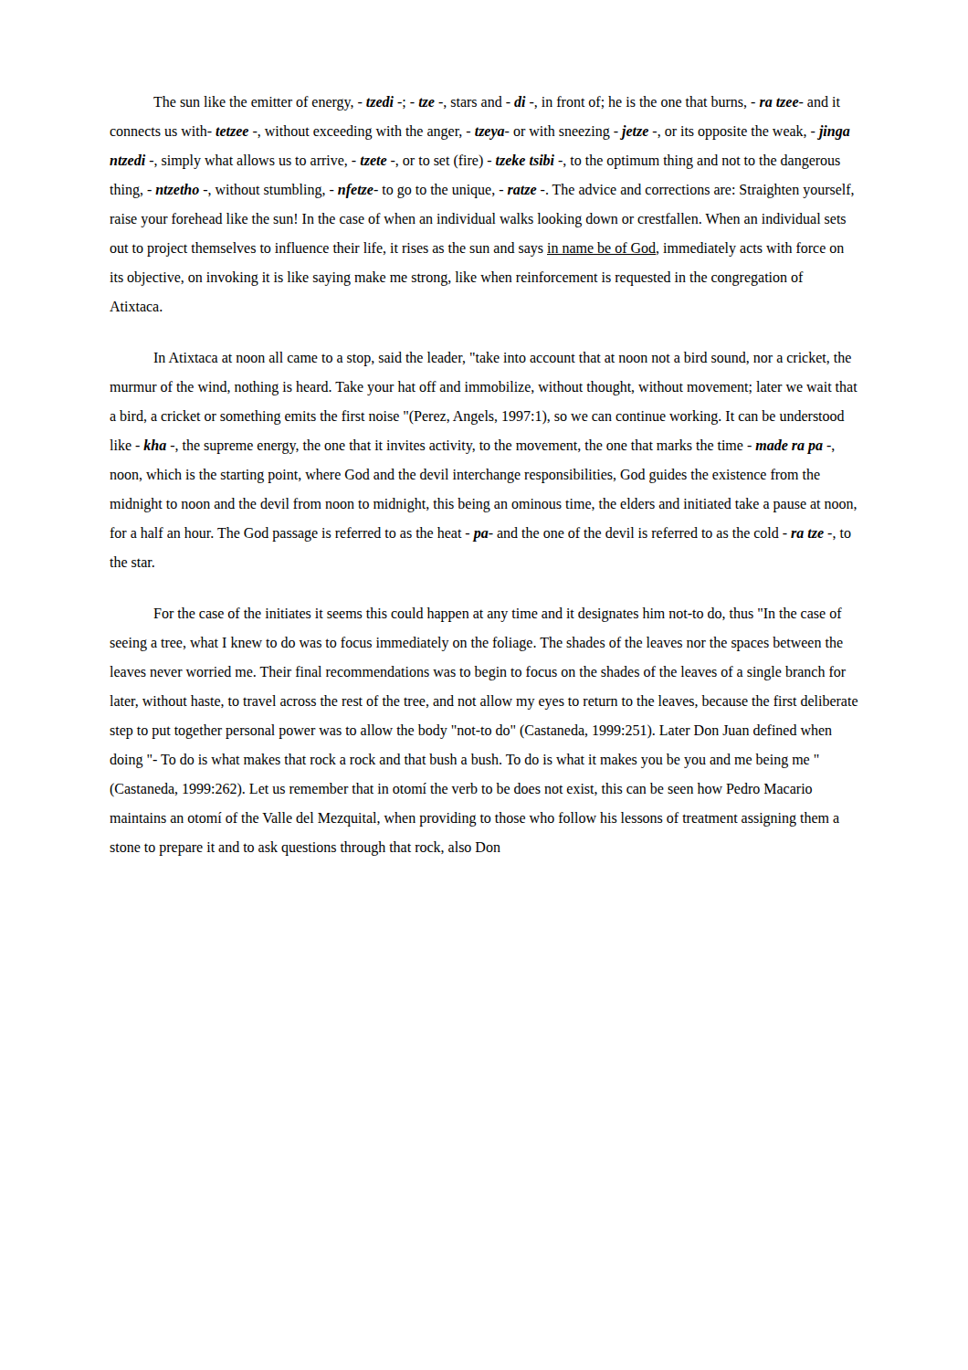The sun like the emitter of energy, - tzedi -; - tze -, stars and - di -, in front of; he is the one that burns, - ra tzee- and it connects us with- tetzee -, without exceeding with the anger, - tzeya- or with sneezing - jetze -, or its opposite the weak, - jinga ntzedi -, simply what allows us to arrive, - tzete -, or to set (fire) - tzeke tsibi -, to the optimum thing and not to the dangerous thing, - ntzetho -, without stumbling, - nfetze- to go to the unique, - ratze -. The advice and corrections are: Straighten yourself, raise your forehead like the sun! In the case of when an individual walks looking down or crestfallen. When an individual sets out to project themselves to influence their life, it rises as the sun and says in name be of God, immediately acts with force on its objective, on invoking it is like saying make me strong, like when reinforcement is requested in the congregation of Atixtaca.
In Atixtaca at noon all came to a stop, said the leader, "take into account that at noon not a bird sound, nor a cricket, the murmur of the wind, nothing is heard. Take your hat off and immobilize, without thought, without movement; later we wait that a bird, a cricket or something emits the first noise "(Perez, Angels, 1997:1), so we can continue working. It can be understood like - kha -, the supreme energy, the one that it invites activity, to the movement, the one that marks the time - made ra pa -, noon, which is the starting point, where God and the devil interchange responsibilities, God guides the existence from the midnight to noon and the devil from noon to midnight, this being an ominous time, the elders and initiated take a pause at noon, for a half an hour. The God passage is referred to as the heat - pa- and the one of the devil is referred to as the cold - ra tze -, to the star.
For the case of the initiates it seems this could happen at any time and it designates him not-to do, thus "In the case of seeing a tree, what I knew to do was to focus immediately on the foliage. The shades of the leaves nor the spaces between the leaves never worried me. Their final recommendations was to begin to focus on the shades of the leaves of a single branch for later, without haste, to travel across the rest of the tree, and not allow my eyes to return to the leaves, because the first deliberate step to put together personal power was to allow the body "not-to do" (Castaneda, 1999:251). Later Don Juan defined when doing "- To do is what makes that rock a rock and that bush a bush. To do is what it makes you be you and me being me "(Castaneda, 1999:262). Let us remember that in otomí the verb to be does not exist, this can be seen how Pedro Macario maintains an otomí of the Valle del Mezquital, when providing to those who follow his lessons of treatment assigning them a stone to prepare it and to ask questions through that rock, also Don